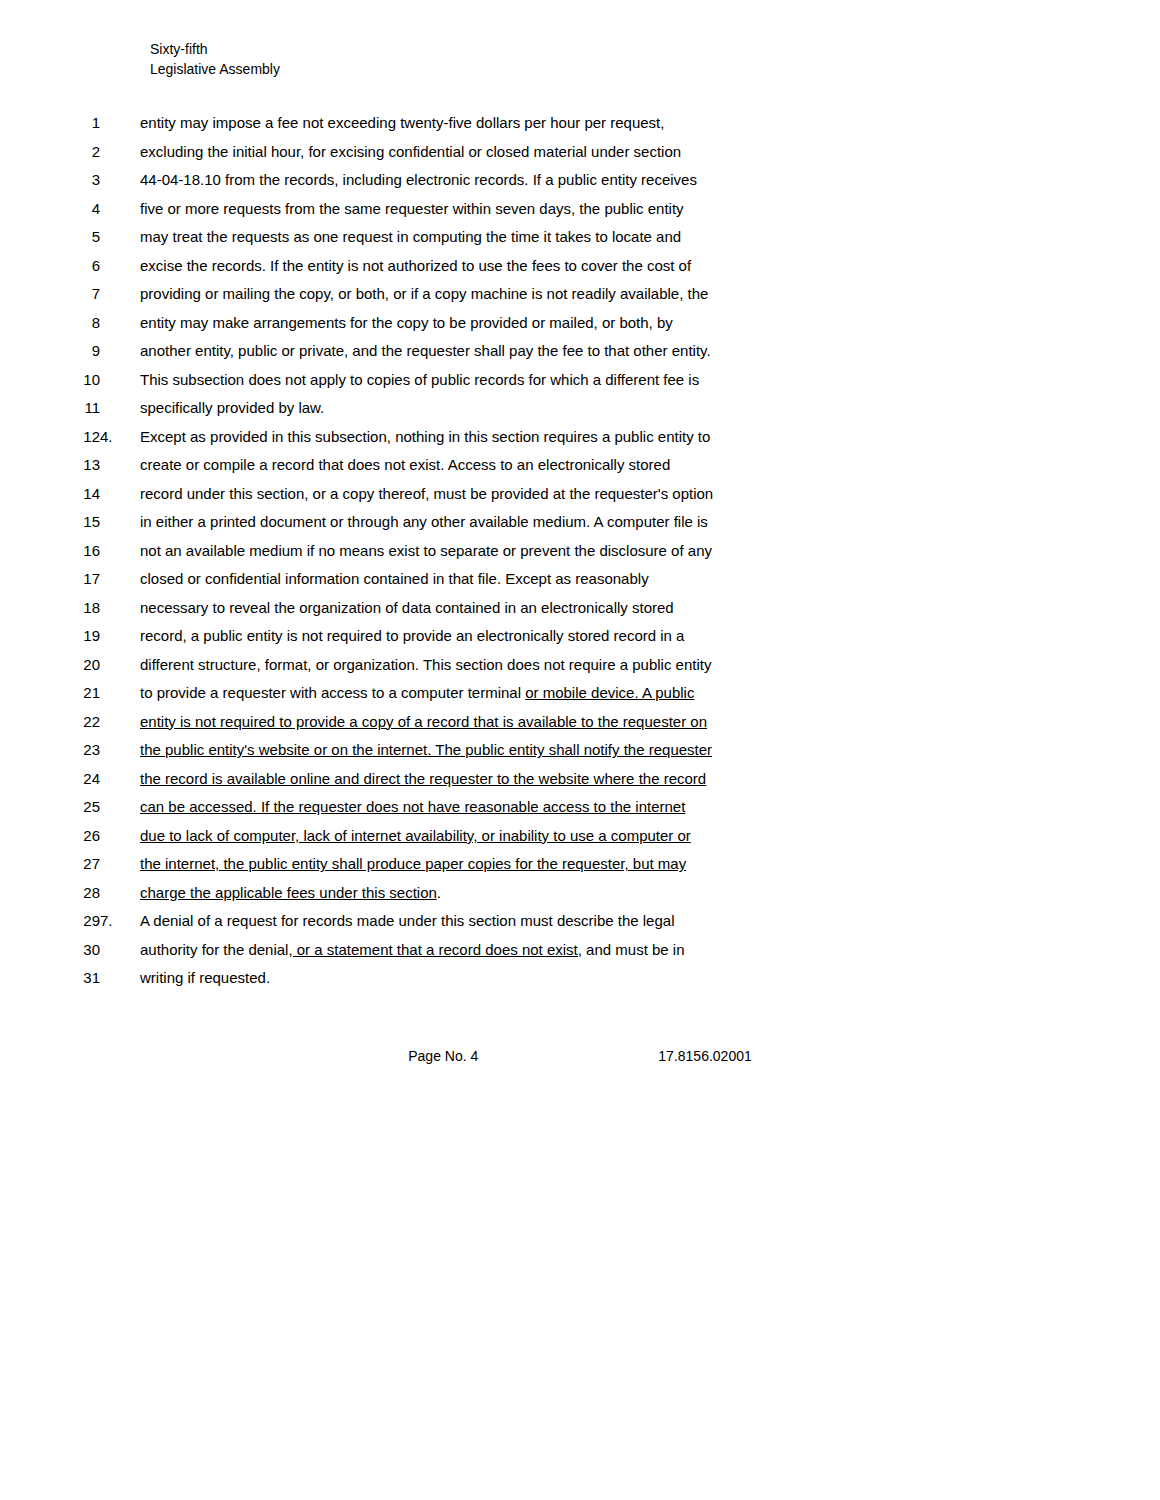Sixty-fifth
Legislative Assembly
| 1 | | entity may impose a fee not exceeding twenty-five dollars per hour per request, |
| 2 | | excluding the initial hour, for excising confidential or closed material under section |
| 3 | | 44-04-18.10 from the records, including electronic records. If a public entity receives |
| 4 | | five or more requests from the same requester within seven days, the public entity |
| 5 | | may treat the requests as one request in computing the time it takes to locate and |
| 6 | | excise the records. If the entity is not authorized to use the fees to cover the cost of |
| 7 | | providing or mailing the copy, or both, or if a copy machine is not readily available, the |
| 8 | | entity may make arrangements for the copy to be provided or mailed, or both, by |
| 9 | | another entity, public or private, and the requester shall pay the fee to that other entity. |
| 10 | | This subsection does not apply to copies of public records for which a different fee is |
| 11 | | specifically provided by law. |
| 12 | 4. | Except as provided in this subsection, nothing in this section requires a public entity to |
| 13 | | create or compile a record that does not exist. Access to an electronically stored |
| 14 | | record under this section, or a copy thereof, must be provided at the requester's option |
| 15 | | in either a printed document or through any other available medium. A computer file is |
| 16 | | not an available medium if no means exist to separate or prevent the disclosure of any |
| 17 | | closed or confidential information contained in that file. Except as reasonably |
| 18 | | necessary to reveal the organization of data contained in an electronically stored |
| 19 | | record, a public entity is not required to provide an electronically stored record in a |
| 20 | | different structure, format, or organization. This section does not require a public entity |
| 21 | | to provide a requester with access to a computer terminal or mobile device. A public |
| 22 | | entity is not required to provide a copy of a record that is available to the requester on |
| 23 | | the public entity's website or on the internet. The public entity shall notify the requester |
| 24 | | the record is available online and direct the requester to the website where the record |
| 25 | | can be accessed. If the requester does not have reasonable access to the internet |
| 26 | | due to lack of computer, lack of internet availability, or inability to use a computer or |
| 27 | | the internet, the public entity shall produce paper copies for the requester, but may |
| 28 | | charge the applicable fees under this section . |
| 29 | 7. | A denial of a request for records made under this section must describe the legal |
| 30 | | authority for the denial , or a statement that a record does not exist, and must be in |
| 31 | | writing if requested. |
Page No. 417.8156.02001